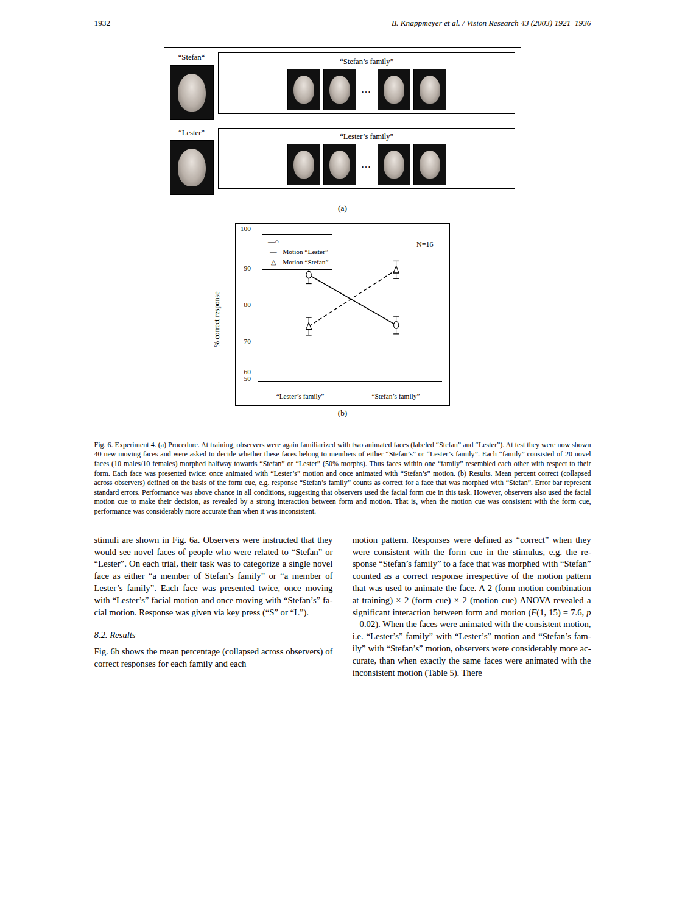1932 B. Knappmeyer et al. / Vision Research 43 (2003) 1921–1936
“Stefan“
“Stefan’s family”
…
“Lester”
“Lester’s family”
…
(a)
% correct response
100 90 80 70 60 50
—○— Motion “Lester”
- △ - Motion “Stefan”
N=16
“Lester’s family” “Stefan’s family”
(b)
Fig. 6. Experiment 4. (a) Procedure. At training, observers were again familiarized with two animated faces (labeled “Stefan” and “Lester”). At test they were now shown 40 new moving faces and were asked to decide whether these faces belong to members of either “Stefan’s” or “Lester’s family”. Each “family” consisted of 20 novel faces (10 males/10 females) morphed halfway towards “Stefan” or “Lester” (50% morphs). Thus faces within one “family” resembled each other with respect to their form. Each face was presented twice: once animated with “Lester’s” motion and once animated with “Stefan’s” motion. (b) Results. Mean percent correct (collapsed across observers) defined on the basis of the form cue, e.g. response “Stefan’s family” counts as correct for a face that was morphed with “Stefan”. Error bar represent standard errors. Performance was above chance in all conditions, suggesting that observers used the facial form cue in this task. However, observers also used the facial motion cue to make their decision, as revealed by a strong interaction between form and motion. That is, when the motion cue was consistent with the form cue, performance was considerably more accurate than when it was inconsistent.
stimuli are shown in Fig. 6a. Observers were instructed that they would see novel faces of people who were related to “Stefan” or “Lester”. On each trial, their task was to categorize a single novel face as either “a member of Stefan’s family” or “a member of Lester’s family”. Each face was presented twice, once moving with “Lester’s” facial motion and once moving with “Stefan’s” facial motion. Response was given via key press (“S” or “L”).
8.2. Results
Fig. 6b shows the mean percentage (collapsed across observers) of correct responses for each family and each
motion pattern. Responses were defined as “correct” when they were consistent with the form cue in the stimulus, e.g. the response “Stefan’s family” to a face that was morphed with “Stefan” counted as a correct response irrespective of the motion pattern that was used to animate the face. A 2 (form motion combination at training) × 2 (form cue) × 2 (motion cue) ANOVA revealed a significant interaction between form and motion (F(1, 15) = 7.6, p = 0.02). When the faces were animated with the consistent motion, i.e. “Lester’s” family” with “Lester’s” motion and “Stefan’s family” with “Stefan’s” motion, observers were considerably more accurate, than when exactly the same faces were animated with the inconsistent motion (Table 5). There